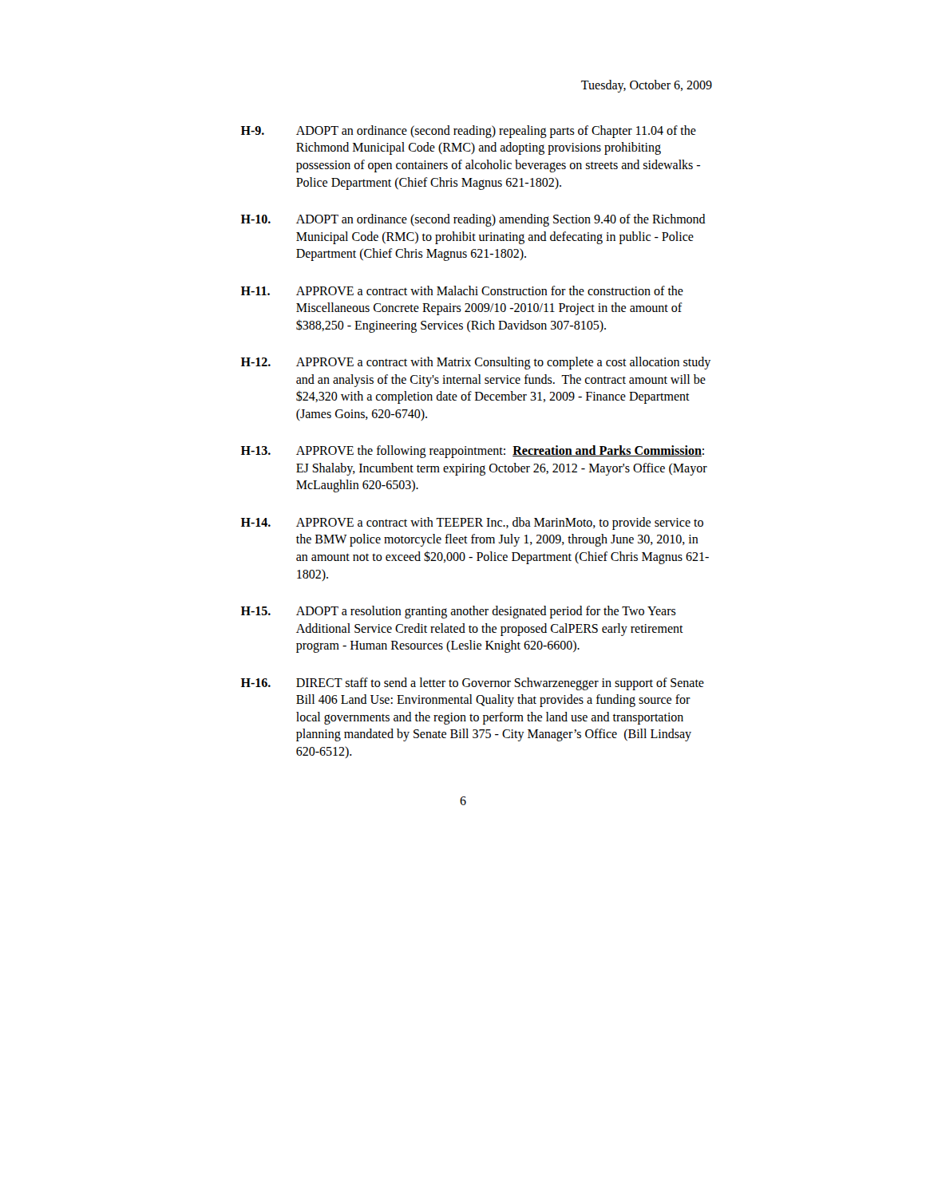Tuesday, October 6, 2009
H-9.
ADOPT an ordinance (second reading) repealing parts of Chapter 11.04 of the Richmond Municipal Code (RMC) and adopting provisions prohibiting possession of open containers of alcoholic beverages on streets and sidewalks - Police Department (Chief Chris Magnus 621-1802).
H-10.
ADOPT an ordinance (second reading) amending Section 9.40 of the Richmond Municipal Code (RMC) to prohibit urinating and defecating in public - Police Department (Chief Chris Magnus 621-1802).
H-11.
APPROVE a contract with Malachi Construction for the construction of the Miscellaneous Concrete Repairs 2009/10 -2010/11 Project in the amount of $388,250 - Engineering Services (Rich Davidson 307-8105).
H-12.
APPROVE a contract with Matrix Consulting to complete a cost allocation study and an analysis of the City's internal service funds. The contract amount will be $24,320 with a completion date of December 31, 2009 - Finance Department (James Goins, 620-6740).
H-13.
APPROVE the following reappointment: Recreation and Parks Commission: EJ Shalaby, Incumbent term expiring October 26, 2012 - Mayor's Office (Mayor McLaughlin 620-6503).
H-14.
APPROVE a contract with TEEPER Inc., dba MarinMoto, to provide service to the BMW police motorcycle fleet from July 1, 2009, through June 30, 2010, in an amount not to exceed $20,000 - Police Department (Chief Chris Magnus 621-1802).
H-15.
ADOPT a resolution granting another designated period for the Two Years Additional Service Credit related to the proposed CalPERS early retirement program - Human Resources (Leslie Knight 620-6600).
H-16.
DIRECT staff to send a letter to Governor Schwarzenegger in support of Senate Bill 406 Land Use: Environmental Quality that provides a funding source for local governments and the region to perform the land use and transportation planning mandated by Senate Bill 375 - City Manager’s Office (Bill Lindsay 620-6512).
6